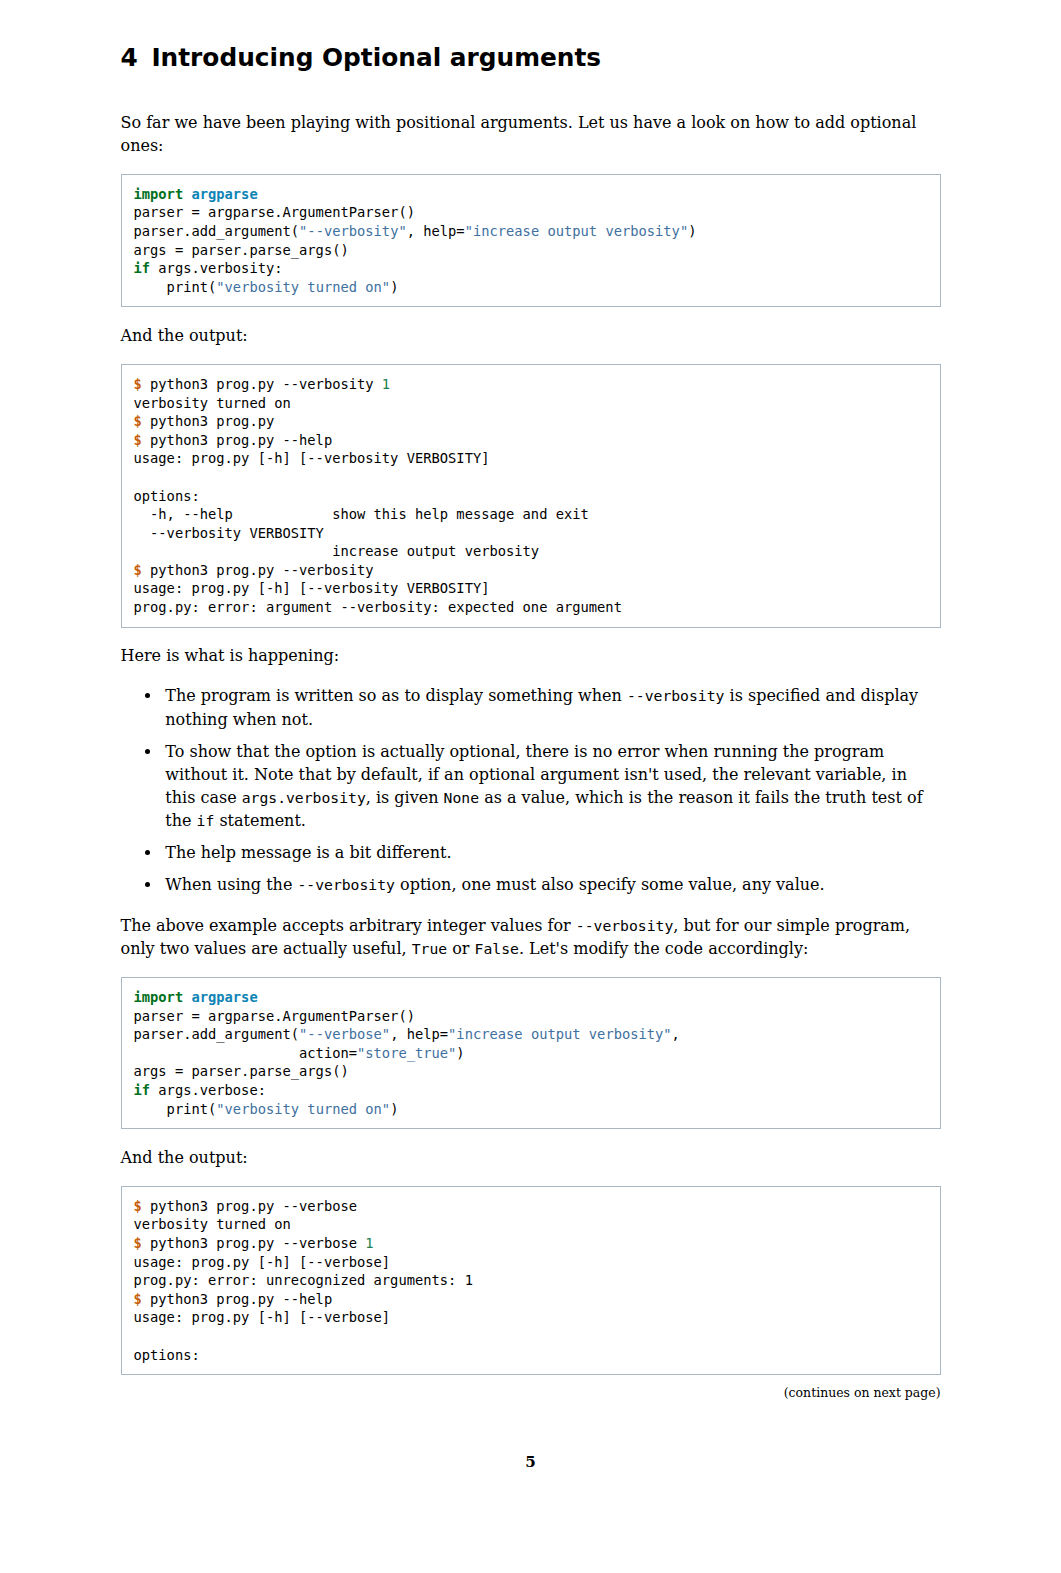4 Introducing Optional arguments
So far we have been playing with positional arguments. Let us have a look on how to add optional ones:
import argparse
parser = argparse.ArgumentParser()
parser.add_argument("--verbosity", help="increase output verbosity")
args = parser.parse_args()
if args.verbosity:
    print("verbosity turned on")
And the output:
$ python3 prog.py --verbosity 1
verbosity turned on
$ python3 prog.py
$ python3 prog.py --help
usage: prog.py [-h] [--verbosity VERBOSITY]

options:
  -h, --help            show this help message and exit
  --verbosity VERBOSITY
                        increase output verbosity
$ python3 prog.py --verbosity
usage: prog.py [-h] [--verbosity VERBOSITY]
prog.py: error: argument --verbosity: expected one argument
Here is what is happening:
The program is written so as to display something when --verbosity is specified and display nothing when not.
To show that the option is actually optional, there is no error when running the program without it. Note that by default, if an optional argument isn't used, the relevant variable, in this case args.verbosity, is given None as a value, which is the reason it fails the truth test of the if statement.
The help message is a bit different.
When using the --verbosity option, one must also specify some value, any value.
The above example accepts arbitrary integer values for --verbosity, but for our simple program, only two values are actually useful, True or False. Let's modify the code accordingly:
import argparse
parser = argparse.ArgumentParser()
parser.add_argument("--verbose", help="increase output verbosity",
                    action="store_true")
args = parser.parse_args()
if args.verbose:
    print("verbosity turned on")
And the output:
$ python3 prog.py --verbose
verbosity turned on
$ python3 prog.py --verbose 1
usage: prog.py [-h] [--verbose]
prog.py: error: unrecognized arguments: 1
$ python3 prog.py --help
usage: prog.py [-h] [--verbose]

options:
(continues on next page)
5